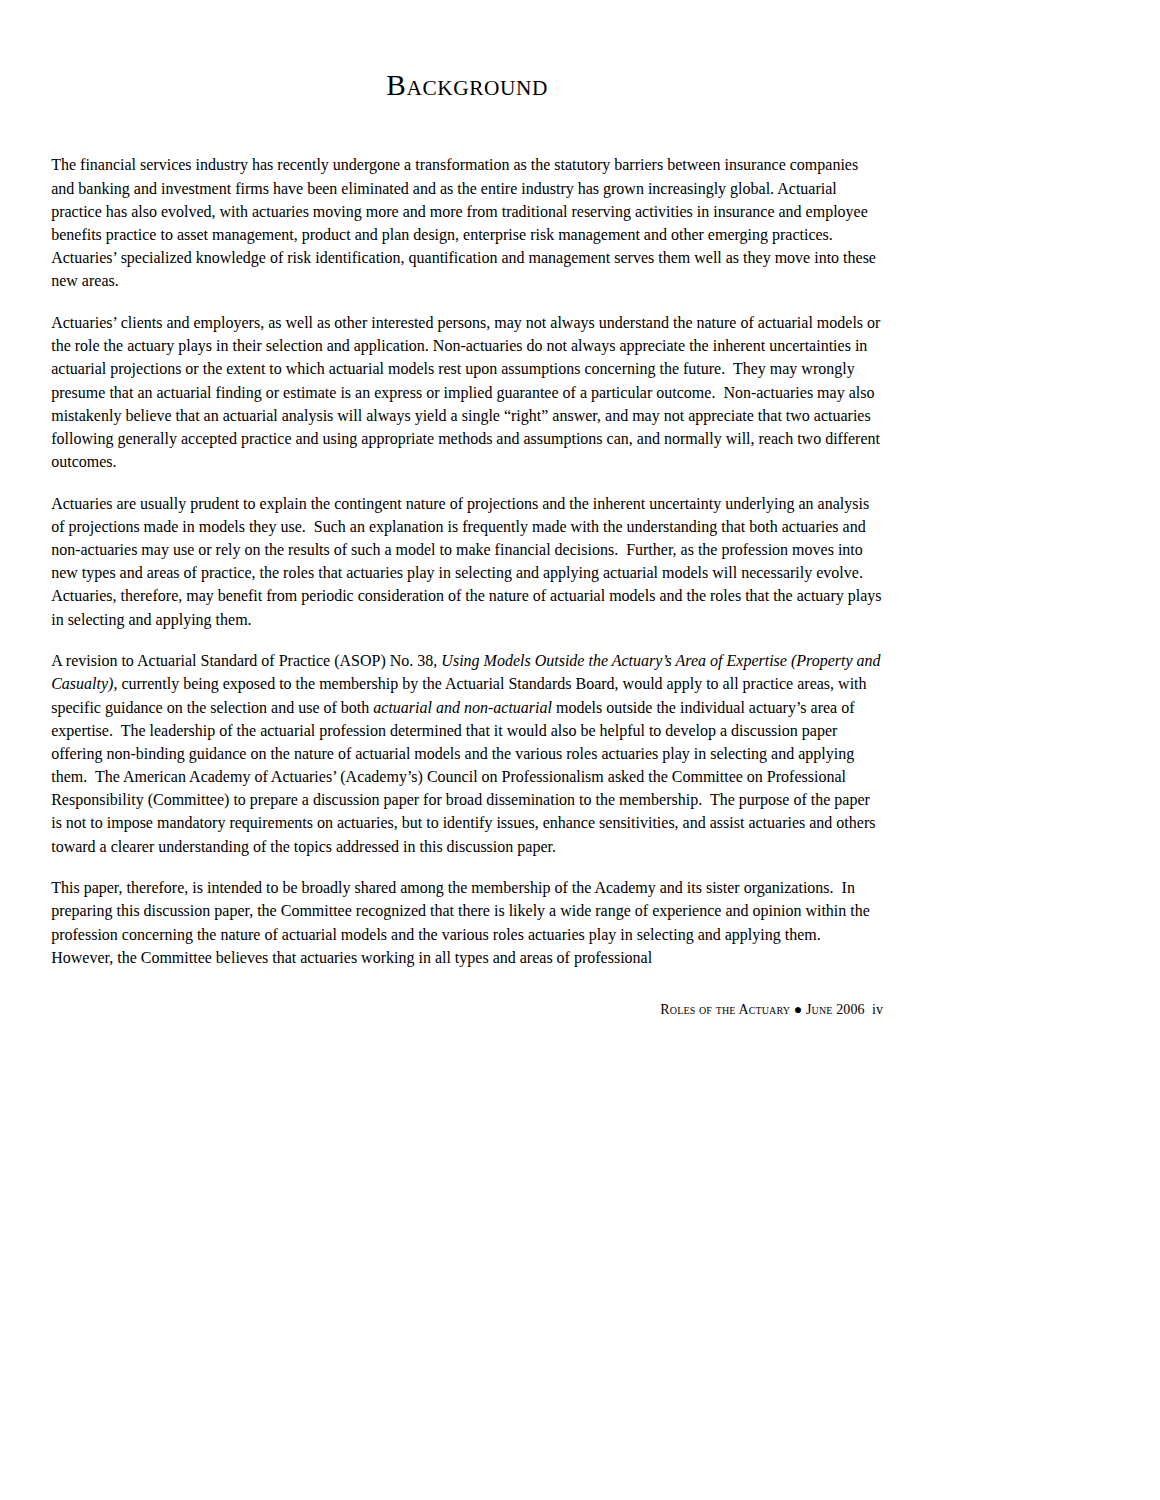BACKGROUND
The financial services industry has recently undergone a transformation as the statutory barriers between insurance companies and banking and investment firms have been eliminated and as the entire industry has grown increasingly global. Actuarial practice has also evolved, with actuaries moving more and more from traditional reserving activities in insurance and employee benefits practice to asset management, product and plan design, enterprise risk management and other emerging practices. Actuaries’ specialized knowledge of risk identification, quantification and management serves them well as they move into these new areas.
Actuaries’ clients and employers, as well as other interested persons, may not always understand the nature of actuarial models or the role the actuary plays in their selection and application. Non-actuaries do not always appreciate the inherent uncertainties in actuarial projections or the extent to which actuarial models rest upon assumptions concerning the future. They may wrongly presume that an actuarial finding or estimate is an express or implied guarantee of a particular outcome. Non-actuaries may also mistakenly believe that an actuarial analysis will always yield a single “right” answer, and may not appreciate that two actuaries following generally accepted practice and using appropriate methods and assumptions can, and normally will, reach two different outcomes.
Actuaries are usually prudent to explain the contingent nature of projections and the inherent uncertainty underlying an analysis of projections made in models they use. Such an explanation is frequently made with the understanding that both actuaries and non-actuaries may use or rely on the results of such a model to make financial decisions. Further, as the profession moves into new types and areas of practice, the roles that actuaries play in selecting and applying actuarial models will necessarily evolve. Actuaries, therefore, may benefit from periodic consideration of the nature of actuarial models and the roles that the actuary plays in selecting and applying them.
A revision to Actuarial Standard of Practice (ASOP) No. 38, Using Models Outside the Actuary’s Area of Expertise (Property and Casualty), currently being exposed to the membership by the Actuarial Standards Board, would apply to all practice areas, with specific guidance on the selection and use of both actuarial and non-actuarial models outside the individual actuary’s area of expertise. The leadership of the actuarial profession determined that it would also be helpful to develop a discussion paper offering non-binding guidance on the nature of actuarial models and the various roles actuaries play in selecting and applying them. The American Academy of Actuaries’ (Academy’s) Council on Professionalism asked the Committee on Professional Responsibility (Committee) to prepare a discussion paper for broad dissemination to the membership. The purpose of the paper is not to impose mandatory requirements on actuaries, but to identify issues, enhance sensitivities, and assist actuaries and others toward a clearer understanding of the topics addressed in this discussion paper.
This paper, therefore, is intended to be broadly shared among the membership of the Academy and its sister organizations. In preparing this discussion paper, the Committee recognized that there is likely a wide range of experience and opinion within the profession concerning the nature of actuarial models and the various roles actuaries play in selecting and applying them. However, the Committee believes that actuaries working in all types and areas of professional
Roles of the Actuary ● June 2006 iv